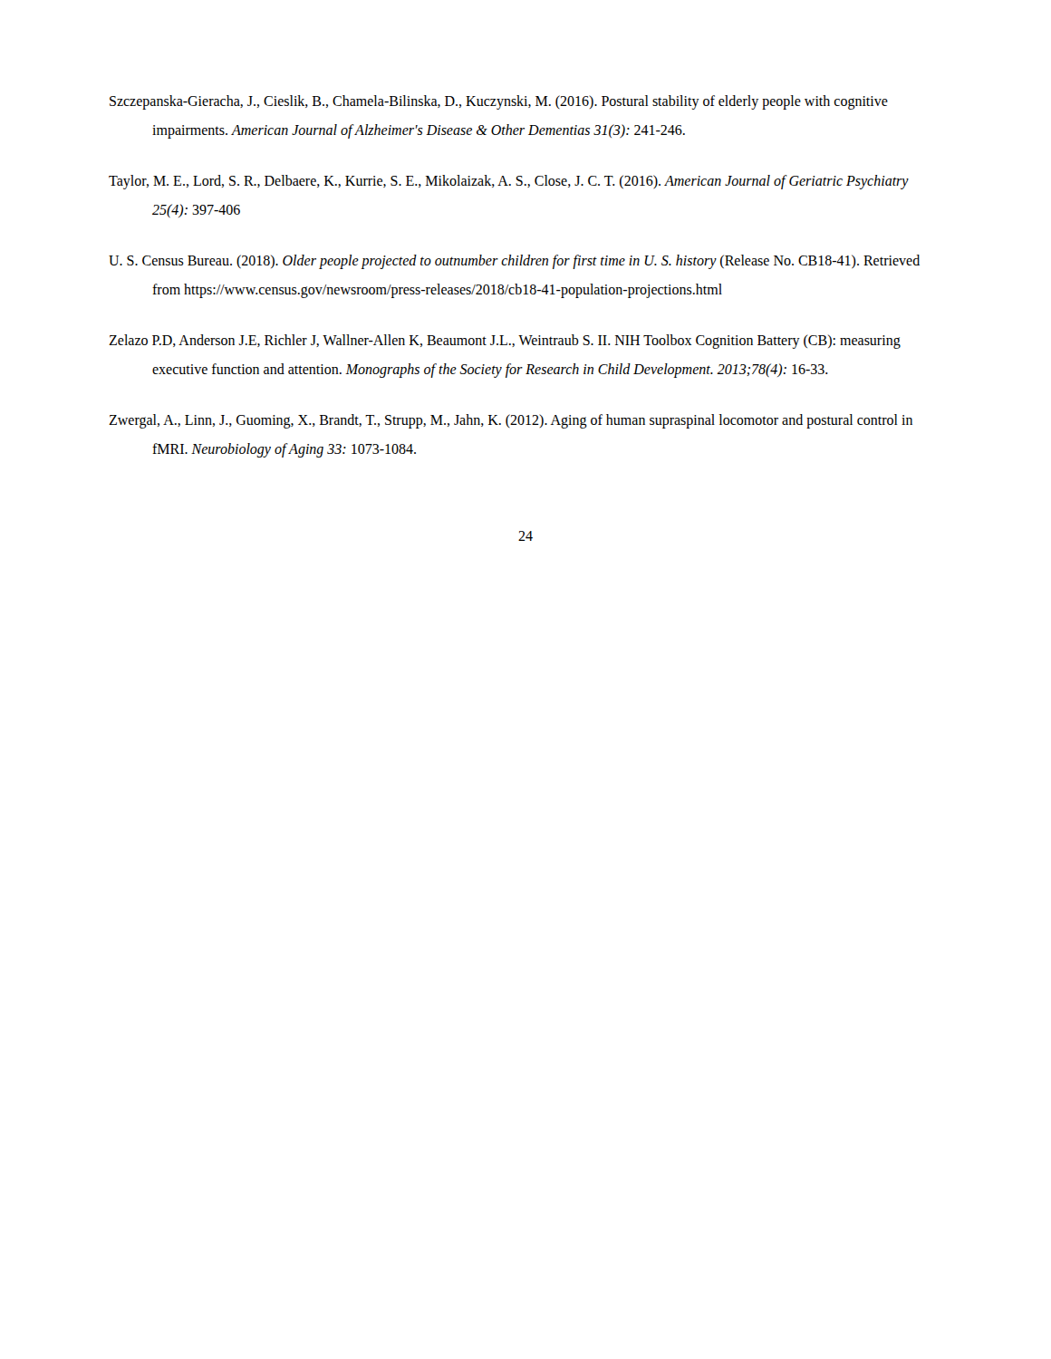Szczepanska-Gieracha, J., Cieslik, B., Chamela-Bilinska, D., Kuczynski, M. (2016). Postural stability of elderly people with cognitive impairments. American Journal of Alzheimer's Disease & Other Dementias 31(3): 241-246.
Taylor, M. E., Lord, S. R., Delbaere, K., Kurrie, S. E., Mikolaizak, A. S., Close, J. C. T. (2016). American Journal of Geriatric Psychiatry 25(4): 397-406
U. S. Census Bureau. (2018). Older people projected to outnumber children for first time in U. S. history (Release No. CB18-41). Retrieved from https://www.census.gov/newsroom/press-releases/2018/cb18-41-population-projections.html
Zelazo P.D, Anderson J.E, Richler J, Wallner-Allen K, Beaumont J.L., Weintraub S. II. NIH Toolbox Cognition Battery (CB): measuring executive function and attention. Monographs of the Society for Research in Child Development. 2013;78(4): 16-33.
Zwergal, A., Linn, J., Guoming, X., Brandt, T., Strupp, M., Jahn, K. (2012). Aging of human supraspinal locomotor and postural control in fMRI. Neurobiology of Aging 33: 1073-1084.
24